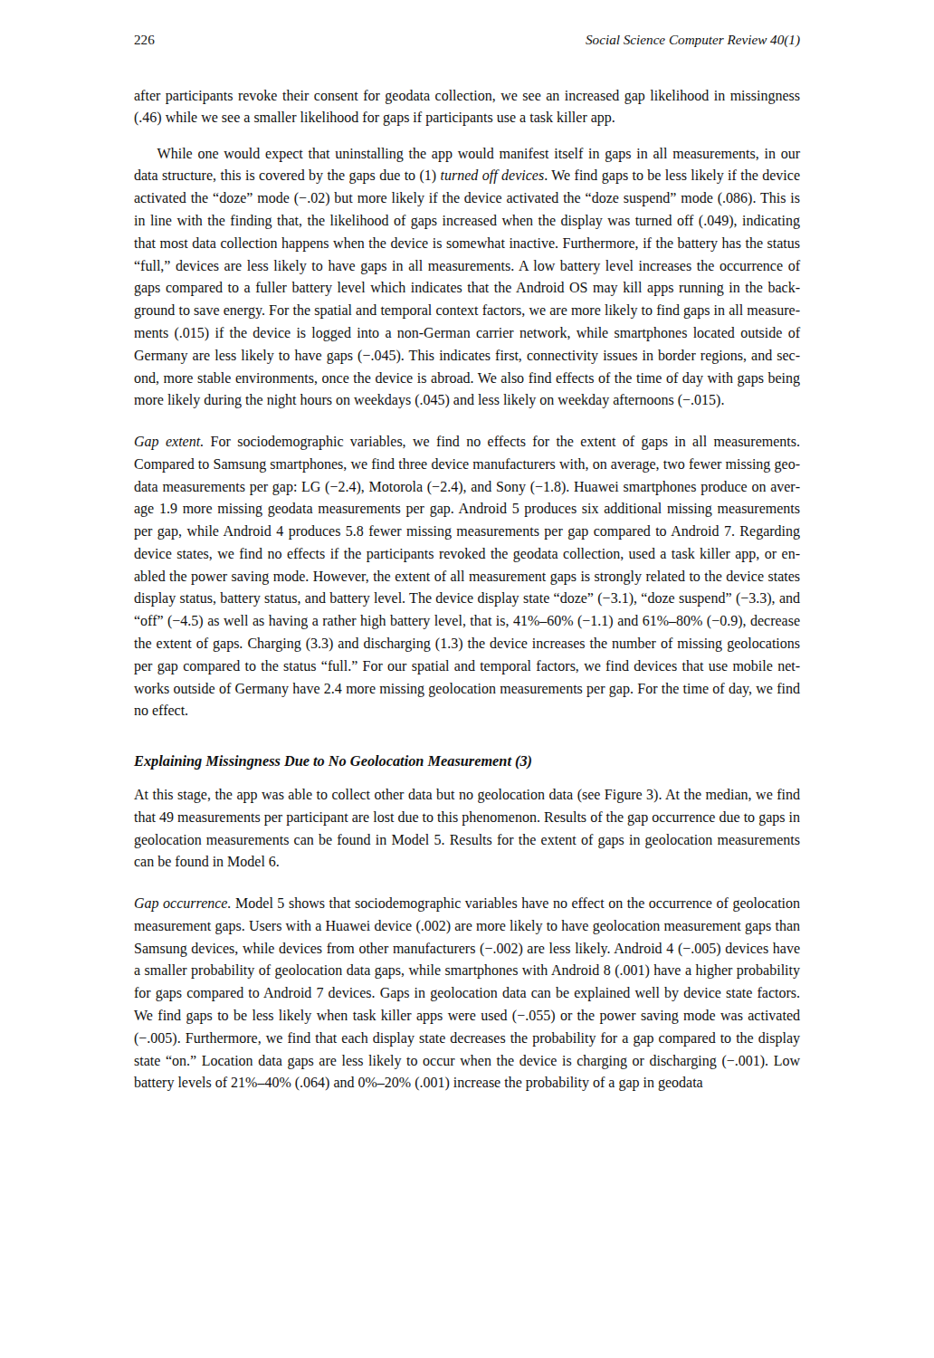226 Social Science Computer Review 40(1)
after participants revoke their consent for geodata collection, we see an increased gap likelihood in missingness (.46) while we see a smaller likelihood for gaps if participants use a task killer app.
While one would expect that uninstalling the app would manifest itself in gaps in all measurements, in our data structure, this is covered by the gaps due to (1) turned off devices. We find gaps to be less likely if the device activated the “doze” mode (−.02) but more likely if the device activated the “doze suspend” mode (.086). This is in line with the finding that, the likelihood of gaps increased when the display was turned off (.049), indicating that most data collection happens when the device is somewhat inactive. Furthermore, if the battery has the status “full,” devices are less likely to have gaps in all measurements. A low battery level increases the occurrence of gaps compared to a fuller battery level which indicates that the Android OS may kill apps running in the background to save energy. For the spatial and temporal context factors, we are more likely to find gaps in all measurements (.015) if the device is logged into a non-German carrier network, while smartphones located outside of Germany are less likely to have gaps (−.045). This indicates first, connectivity issues in border regions, and second, more stable environments, once the device is abroad. We also find effects of the time of day with gaps being more likely during the night hours on weekdays (.045) and less likely on weekday afternoons (−.015).
Gap extent.
For sociodemographic variables, we find no effects for the extent of gaps in all measurements. Compared to Samsung smartphones, we find three device manufacturers with, on average, two fewer missing geodata measurements per gap: LG (−2.4), Motorola (−2.4), and Sony (−1.8). Huawei smartphones produce on average 1.9 more missing geodata measurements per gap. Android 5 produces six additional missing measurements per gap, while Android 4 produces 5.8 fewer missing measurements per gap compared to Android 7. Regarding device states, we find no effects if the participants revoked the geodata collection, used a task killer app, or enabled the power saving mode. However, the extent of all measurement gaps is strongly related to the device states display status, battery status, and battery level. The device display state “doze” (−3.1), “doze suspend” (−3.3), and “off” (−4.5) as well as having a rather high battery level, that is, 41%–60% (−1.1) and 61%–80% (−0.9), decrease the extent of gaps. Charging (3.3) and discharging (1.3) the device increases the number of missing geolocations per gap compared to the status “full.” For our spatial and temporal factors, we find devices that use mobile networks outside of Germany have 2.4 more missing geolocation measurements per gap. For the time of day, we find no effect.
Explaining Missingness Due to No Geolocation Measurement (3)
At this stage, the app was able to collect other data but no geolocation data (see Figure 3). At the median, we find that 49 measurements per participant are lost due to this phenomenon. Results of the gap occurrence due to gaps in geolocation measurements can be found in Model 5. Results for the extent of gaps in geolocation measurements can be found in Model 6.
Gap occurrence.
Model 5 shows that sociodemographic variables have no effect on the occurrence of geolocation measurement gaps. Users with a Huawei device (.002) are more likely to have geolocation measurement gaps than Samsung devices, while devices from other manufacturers (−.002) are less likely. Android 4 (−.005) devices have a smaller probability of geolocation data gaps, while smartphones with Android 8 (.001) have a higher probability for gaps compared to Android 7 devices. Gaps in geolocation data can be explained well by device state factors. We find gaps to be less likely when task killer apps were used (−.055) or the power saving mode was activated (−.005). Furthermore, we find that each display state decreases the probability for a gap compared to the display state “on.” Location data gaps are less likely to occur when the device is charging or discharging (−.001). Low battery levels of 21%–40% (.064) and 0%–20% (.001) increase the probability of a gap in geodata